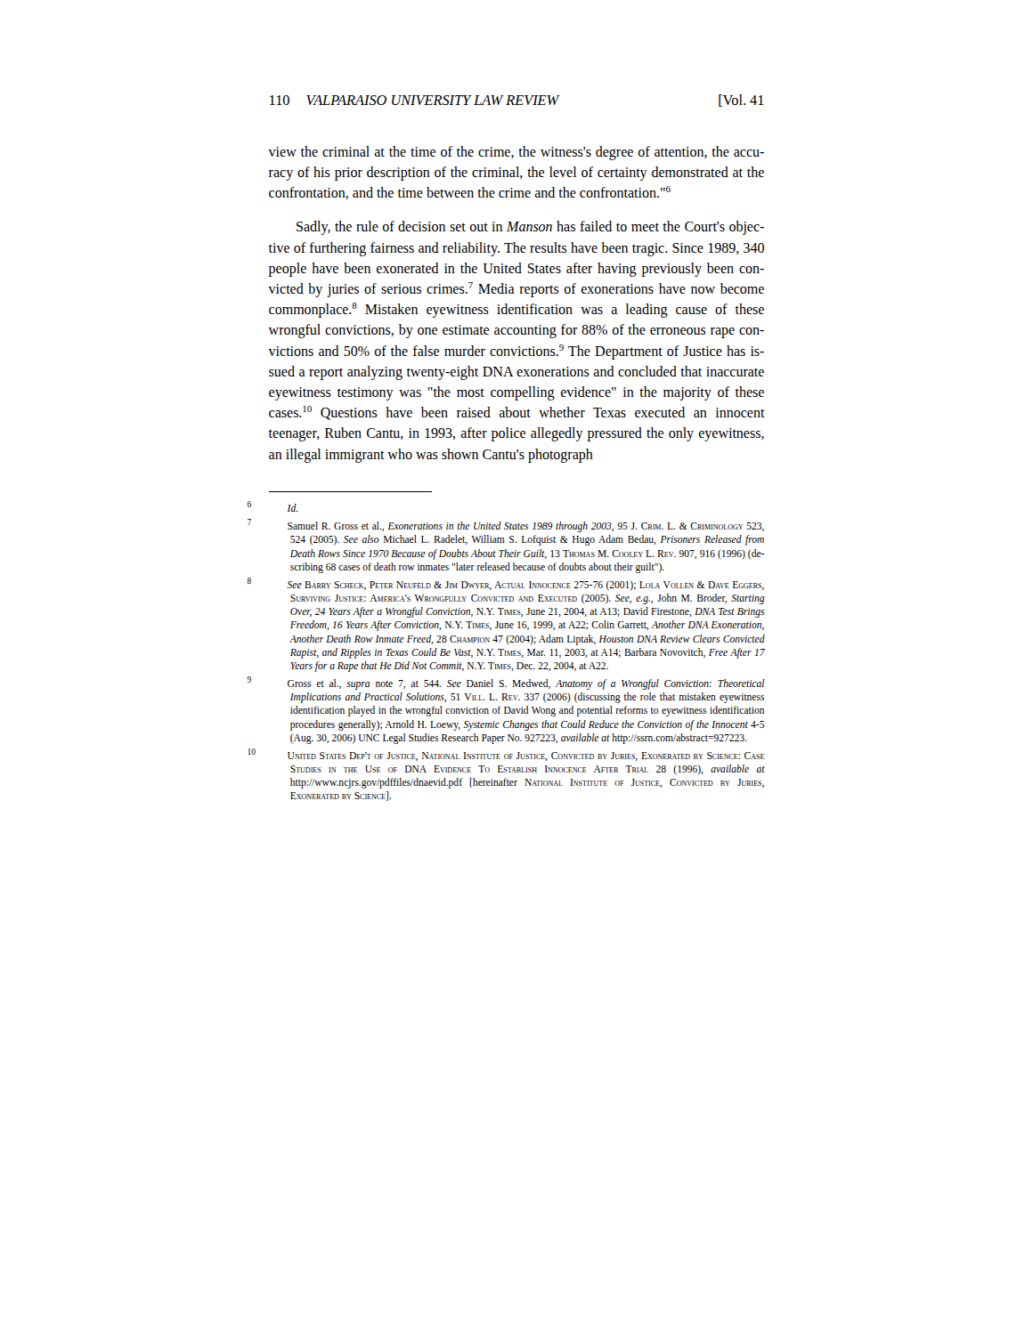110 VALPARAISO UNIVERSITY LAW REVIEW[Vol. 41
view the criminal at the time of the crime, the witness's degree of attention, the accuracy of his prior description of the criminal, the level of certainty demonstrated at the confrontation, and the time between the crime and the confrontation."6
Sadly, the rule of decision set out in Manson has failed to meet the Court's objective of furthering fairness and reliability. The results have been tragic. Since 1989, 340 people have been exonerated in the United States after having previously been convicted by juries of serious crimes.7 Media reports of exonerations have now become commonplace.8 Mistaken eyewitness identification was a leading cause of these wrongful convictions, by one estimate accounting for 88% of the erroneous rape convictions and 50% of the false murder convictions.9 The Department of Justice has issued a report analyzing twenty-eight DNA exonerations and concluded that inaccurate eyewitness testimony was "the most compelling evidence" in the majority of these cases.10 Questions have been raised about whether Texas executed an innocent teenager, Ruben Cantu, in 1993, after police allegedly pressured the only eyewitness, an illegal immigrant who was shown Cantu's photograph
6 Id.
7 Samuel R. Gross et al., Exonerations in the United States 1989 through 2003, 95 J. Crim. L. & Criminology 523, 524 (2005). See also Michael L. Radelet, William S. Lofquist & Hugo Adam Bedau, Prisoners Released from Death Rows Since 1970 Because of Doubts About Their Guilt, 13 Thomas M. Cooley L. Rev. 907, 916 (1996) (describing 68 cases of death row inmates "later released because of doubts about their guilt").
8 See Barry Scheck, Peter Neufeld & Jim Dwyer, Actual Innocence 275-76 (2001); Lola Vollen & Dave Eggers, Surviving Justice: America's Wrongfully Convicted and Executed (2005). See, e.g., John M. Broder, Starting Over, 24 Years After a Wrongful Conviction, N.Y. Times, June 21, 2004, at A13; David Firestone, DNA Test Brings Freedom, 16 Years After Conviction, N.Y. Times, June 16, 1999, at A22; Colin Garrett, Another DNA Exoneration, Another Death Row Inmate Freed, 28 Champion 47 (2004); Adam Liptak, Houston DNA Review Clears Convicted Rapist, and Ripples in Texas Could Be Vast, N.Y. Times, Mar. 11, 2003, at A14; Barbara Novovitch, Free After 17 Years for a Rape that He Did Not Commit, N.Y. Times, Dec. 22, 2004, at A22.
9 Gross et al., supra note 7, at 544. See Daniel S. Medwed, Anatomy of a Wrongful Conviction: Theoretical Implications and Practical Solutions, 51 Vill. L. Rev. 337 (2006) (discussing the role that mistaken eyewitness identification played in the wrongful conviction of David Wong and potential reforms to eyewitness identification procedures generally); Arnold H. Loewy, Systemic Changes that Could Reduce the Conviction of the Innocent 4-5 (Aug. 30, 2006) UNC Legal Studies Research Paper No. 927223, available at http://ssrn.com/abstract=927223.
10 United States Dep't of Justice, National Institute of Justice, Convicted by Juries, Exonerated by Science: Case Studies in the Use of DNA Evidence To Establish Innocence After Trial 28 (1996), available at http://www.ncjrs.gov/pdffiles/dnaevid.pdf [hereinafter National Institute of Justice, Convicted by Juries, Exonerated by Science].